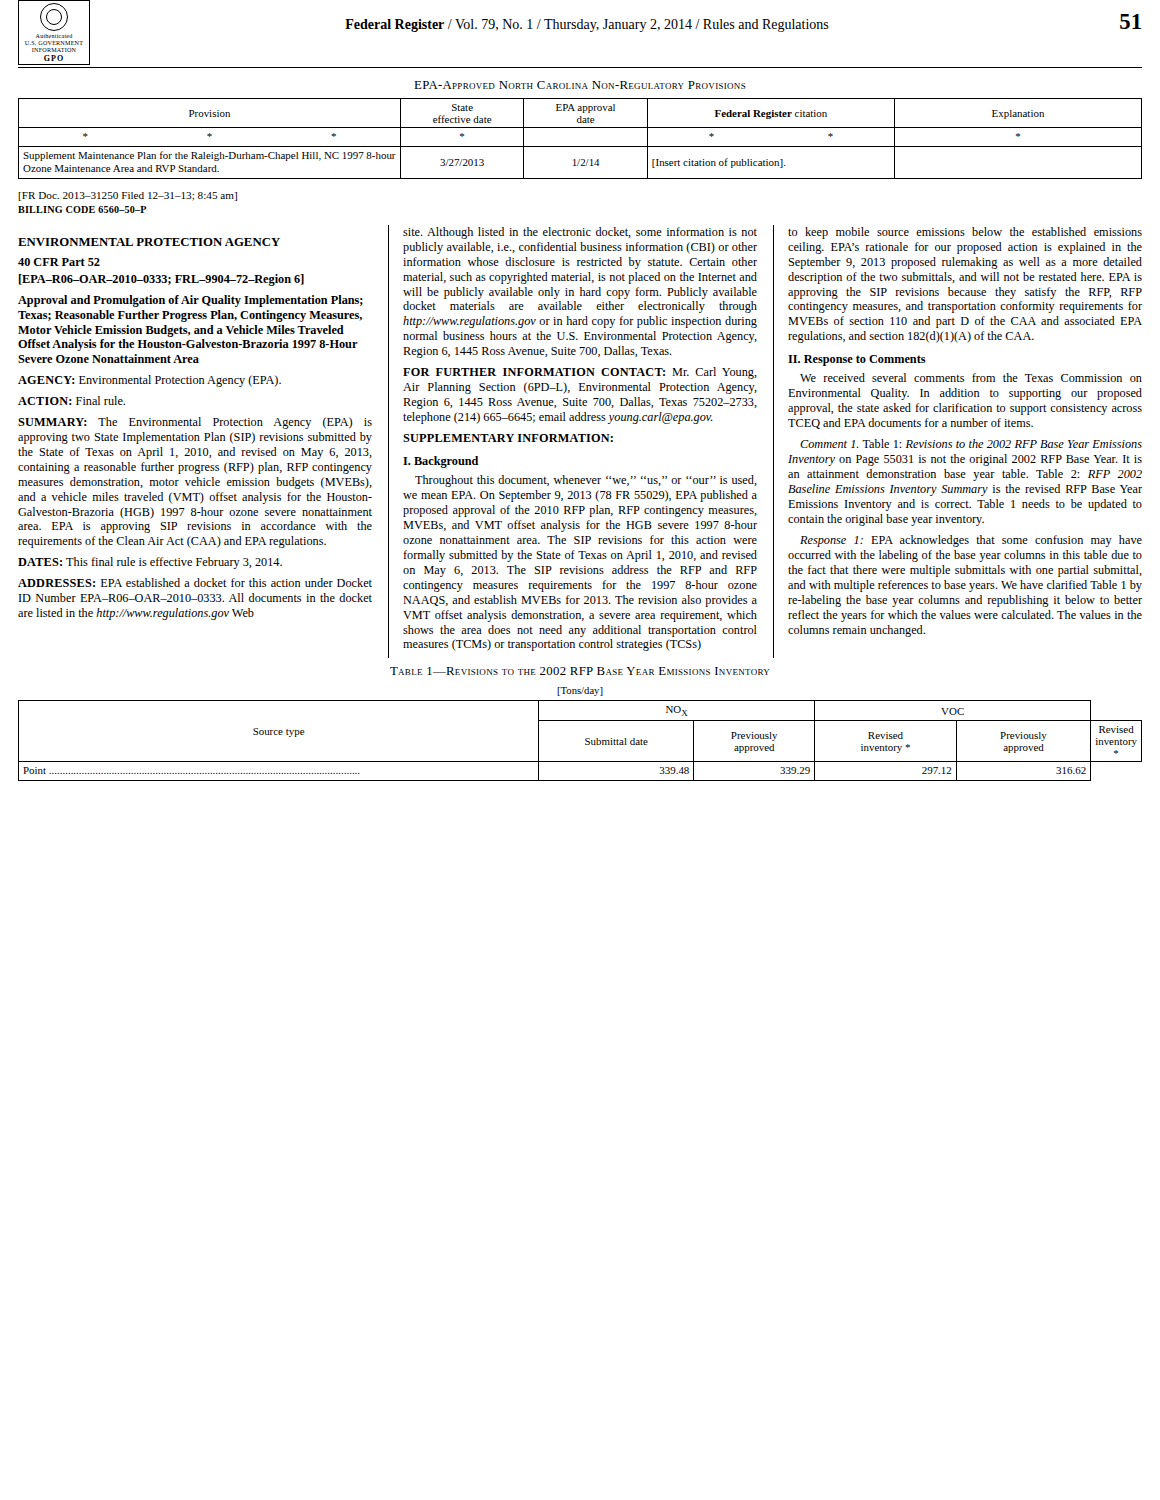Authenticated
U.S. GOVERNMENT
INFORMATION
GPO
Federal Register / Vol. 79, No. 1 / Thursday, January 2, 2014 / Rules and Regulations
51
EPA-Approved North Carolina Non-Regulatory Provisions
| Provision | State effective date | EPA approval date | Federal Register citation | Explanation |
| --- | --- | --- | --- | --- |
| * * * | * | | * * | * |
| Supplement Maintenance Plan for the Raleigh-Durham-Chapel Hill, NC 1997 8-hour Ozone Maintenance Area and RVP Standard. | 3/27/2013 | 1/2/14 | [Insert citation of publication]. | |
[FR Doc. 2013–31250 Filed 12–31–13; 8:45 am]
BILLING CODE 6560–50–P
ENVIRONMENTAL PROTECTION AGENCY
40 CFR Part 52
[EPA–R06–OAR–2010–0333; FRL–9904–72–Region 6]
Approval and Promulgation of Air Quality Implementation Plans; Texas; Reasonable Further Progress Plan, Contingency Measures, Motor Vehicle Emission Budgets, and a Vehicle Miles Traveled Offset Analysis for the Houston-Galveston-Brazoria 1997 8-Hour Severe Ozone Nonattainment Area
AGENCY: Environmental Protection Agency (EPA).
ACTION: Final rule.
SUMMARY: The Environmental Protection Agency (EPA) is approving two State Implementation Plan (SIP) revisions submitted by the State of Texas on April 1, 2010, and revised on May 6, 2013, containing a reasonable further progress (RFP) plan, RFP contingency measures demonstration, motor vehicle emission budgets (MVEBs), and a vehicle miles traveled (VMT) offset analysis for the Houston-Galveston-Brazoria (HGB) 1997 8-hour ozone severe nonattainment area. EPA is approving SIP revisions in accordance with the requirements of the Clean Air Act (CAA) and EPA regulations.
DATES: This final rule is effective February 3, 2014.
ADDRESSES: EPA established a docket for this action under Docket ID Number EPA–R06–OAR–2010–0333. All documents in the docket are listed in the http://www.regulations.gov Web
site. Although listed in the electronic docket, some information is not publicly available, i.e., confidential business information (CBI) or other information whose disclosure is restricted by statute. Certain other material, such as copyrighted material, is not placed on the Internet and will be publicly available only in hard copy form. Publicly available docket materials are available either electronically through http://www.regulations.gov or in hard copy for public inspection during normal business hours at the U.S. Environmental Protection Agency, Region 6, 1445 Ross Avenue, Suite 700, Dallas, Texas.
FOR FURTHER INFORMATION CONTACT: Mr. Carl Young, Air Planning Section (6PD–L), Environmental Protection Agency, Region 6, 1445 Ross Avenue, Suite 700, Dallas, Texas 75202–2733, telephone (214) 665–6645; email address young.carl@epa.gov.
SUPPLEMENTARY INFORMATION:
I. Background
Throughout this document, whenever ‘‘we,’’ ‘‘us,’’ or ‘‘our’’ is used, we mean EPA. On September 9, 2013 (78 FR 55029), EPA published a proposed approval of the 2010 RFP plan, RFP contingency measures, MVEBs, and VMT offset analysis for the HGB severe 1997 8-hour ozone nonattainment area. The SIP revisions for this action were formally submitted by the State of Texas on April 1, 2010, and revised on May 6, 2013. The SIP revisions address the RFP and RFP contingency measures requirements for the 1997 8-hour ozone NAAQS, and establish MVEBs for 2013. The revision also provides a VMT offset analysis demonstration, a severe area requirement, which shows the area does not need any additional transportation control measures (TCMs) or transportation control strategies (TCSs)
to keep mobile source emissions below the established emissions ceiling. EPA’s rationale for our proposed action is explained in the September 9, 2013 proposed rulemaking as well as a more detailed description of the two submittals, and will not be restated here. EPA is approving the SIP revisions because they satisfy the RFP, RFP contingency measures, and transportation conformity requirements for MVEBs of section 110 and part D of the CAA and associated EPA regulations, and section 182(d)(1)(A) of the CAA.
II. Response to Comments
We received several comments from the Texas Commission on Environmental Quality. In addition to supporting our proposed approval, the state asked for clarification to support consistency across TCEQ and EPA documents for a number of items.
Comment 1. Table 1: Revisions to the 2002 RFP Base Year Emissions Inventory on Page 55031 is not the original 2002 RFP Base Year. It is an attainment demonstration base year table. Table 2: RFP 2002 Baseline Emissions Inventory Summary is the revised RFP Base Year Emissions Inventory and is correct. Table 1 needs to be updated to contain the original base year inventory.
Response 1: EPA acknowledges that some confusion may have occurred with the labeling of the base year columns in this table due to the fact that there were multiple submittals with one partial submittal, and with multiple references to base years. We have clarified Table 1 by re-labeling the base year columns and republishing it below to better reflect the years for which the values were calculated. The values in the columns remain unchanged.
Table 1—Revisions to the 2002 RFP Base Year Emissions Inventory
[Tons/day]
| Source type | NO X | VOC |
| --- | --- | --- |
| Submittal date | Previously approved | Revised inventory * | Previously approved | Revised inventory * |
| Point .................................................................................................................. | 339.48 | 339.29 | 297.12 | 316.62 |